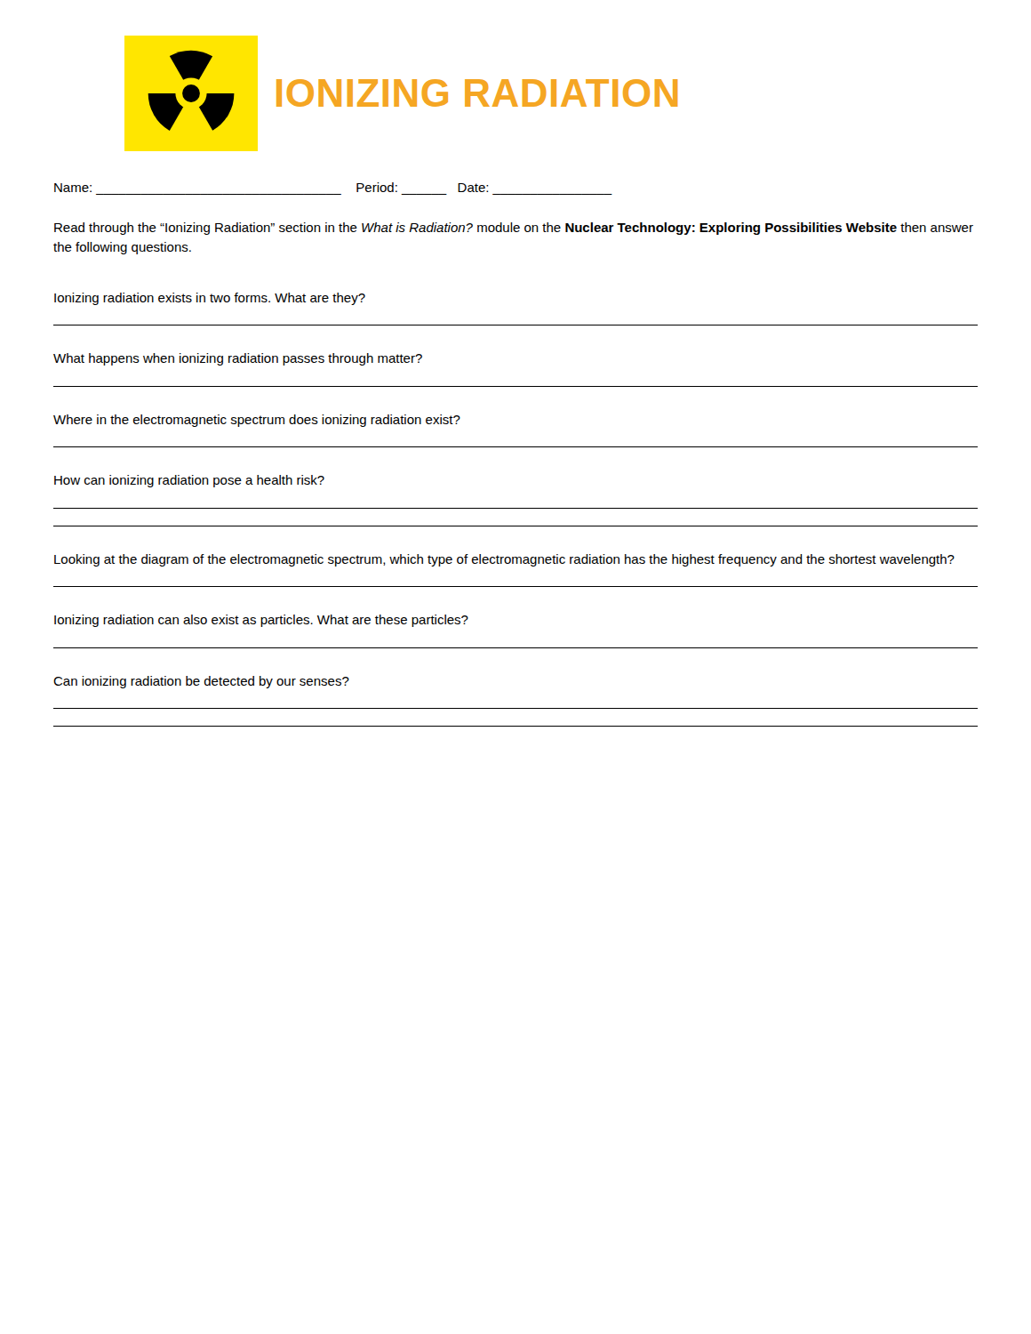IONIZING RADIATION
Name: _________________________________ Period: ______ Date: ________________
Read through the “Ionizing Radiation” section in the What is Radiation? module on the Nuclear Technology: Exploring Possibilities Website then answer the following questions.
Ionizing radiation exists in two forms. What are they?
What happens when ionizing radiation passes through matter?
Where in the electromagnetic spectrum does ionizing radiation exist?
How can ionizing radiation pose a health risk?
Looking at the diagram of the electromagnetic spectrum, which type of electromagnetic radiation has the highest frequency and the shortest wavelength?
Ionizing radiation can also exist as particles. What are these particles?
Can ionizing radiation be detected by our senses?